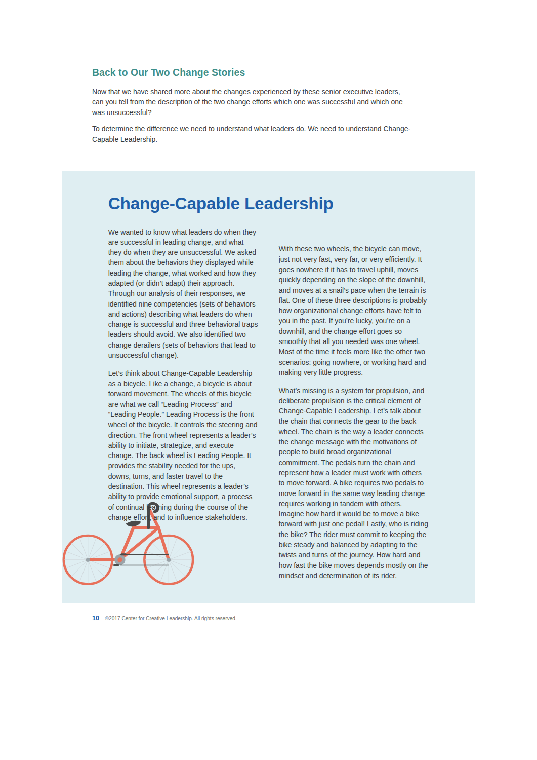Back to Our Two Change Stories
Now that we have shared more about the changes experienced by these senior executive leaders, can you tell from the description of the two change efforts which one was successful and which one was unsuccessful?
To determine the difference we need to understand what leaders do. We need to understand Change-Capable Leadership.
Change-Capable Leadership
We wanted to know what leaders do when they are successful in leading change, and what they do when they are unsuccessful. We asked them about the behaviors they displayed while leading the change, what worked and how they adapted (or didn’t adapt) their approach. Through our analysis of their responses, we identified nine competencies (sets of behaviors and actions) describing what leaders do when change is successful and three behavioral traps leaders should avoid. We also identified two change derailers (sets of behaviors that lead to unsuccessful change).
Let’s think about Change-Capable Leadership as a bicycle. Like a change, a bicycle is about forward movement. The wheels of this bicycle are what we call “Leading Process” and “Leading People.” Leading Process is the front wheel of the bicycle. It controls the steering and direction. The front wheel represents a leader’s ability to initiate, strategize, and execute change. The back wheel is Leading People. It provides the stability needed for the ups, downs, turns, and faster travel to the destination. This wheel represents a leader’s ability to provide emotional support, a process of continual learning during the course of the change effort, and to influence stakeholders.
With these two wheels, the bicycle can move, just not very fast, very far, or very efficiently. It goes nowhere if it has to travel uphill, moves quickly depending on the slope of the downhill, and moves at a snail’s pace when the terrain is flat. One of these three descriptions is probably how organizational change efforts have felt to you in the past. If you’re lucky, you’re on a downhill, and the change effort goes so smoothly that all you needed was one wheel. Most of the time it feels more like the other two scenarios: going nowhere, or working hard and making very little progress.
What’s missing is a system for propulsion, and deliberate propulsion is the critical element of Change-Capable Leadership. Let’s talk about the chain that connects the gear to the back wheel. The chain is the way a leader connects the change message with the motivations of people to build broad organizational commitment. The pedals turn the chain and represent how a leader must work with others to move forward. A bike requires two pedals to move forward in the same way leading change requires working in tandem with others. Imagine how hard it would be to move a bike forward with just one pedal! Lastly, who is riding the bike? The rider must commit to keeping the bike steady and balanced by adapting to the twists and turns of the journey. How hard and how fast the bike moves depends mostly on the mindset and determination of its rider.
10©2017 Center for Creative Leadership. All rights reserved.